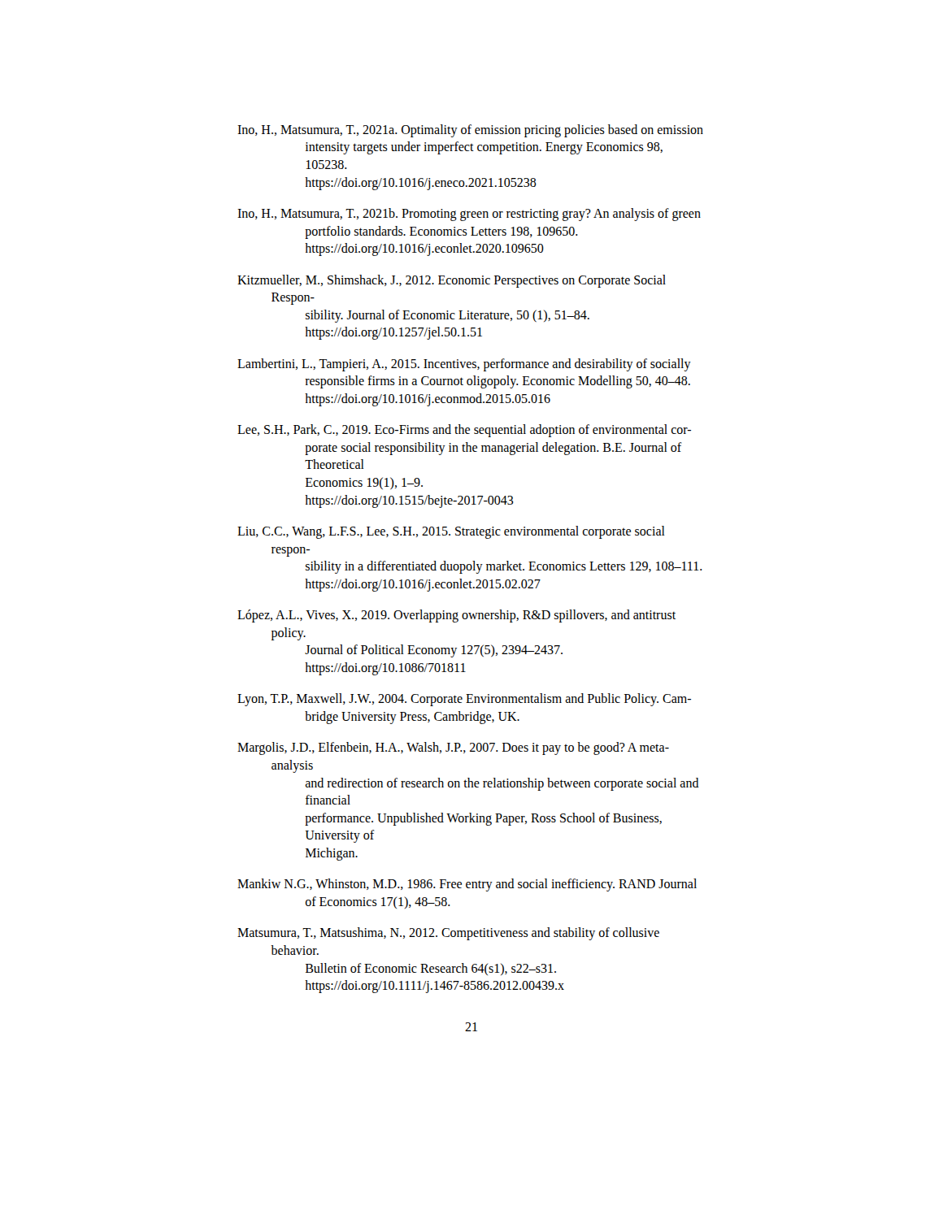Ino, H., Matsumura, T., 2021a. Optimality of emission pricing policies based on emission intensity targets under imperfect competition. Energy Economics 98, 105238. https://doi.org/10.1016/j.eneco.2021.105238
Ino, H., Matsumura, T., 2021b. Promoting green or restricting gray? An analysis of green portfolio standards. Economics Letters 198, 109650. https://doi.org/10.1016/j.econlet.2020.109650
Kitzmueller, M., Shimshack, J., 2012. Economic Perspectives on Corporate Social Respon- sibility. Journal of Economic Literature, 50 (1), 51–84. https://doi.org/10.1257/jel.50.1.51
Lambertini, L., Tampieri, A., 2015. Incentives, performance and desirability of socially responsible firms in a Cournot oligopoly. Economic Modelling 50, 40–48. https://doi.org/10.1016/j.econmod.2015.05.016
Lee, S.H., Park, C., 2019. Eco-Firms and the sequential adoption of environmental cor- porate social responsibility in the managerial delegation. B.E. Journal of Theoretical Economics 19(1), 1–9. https://doi.org/10.1515/bejte-2017-0043
Liu, C.C., Wang, L.F.S., Lee, S.H., 2015. Strategic environmental corporate social respon- sibility in a differentiated duopoly market. Economics Letters 129, 108–111. https://doi.org/10.1016/j.econlet.2015.02.027
López, A.L., Vives, X., 2019. Overlapping ownership, R&D spillovers, and antitrust policy. Journal of Political Economy 127(5), 2394–2437. https://doi.org/10.1086/701811
Lyon, T.P., Maxwell, J.W., 2004. Corporate Environmentalism and Public Policy. Cam- bridge University Press, Cambridge, UK.
Margolis, J.D., Elfenbein, H.A., Walsh, J.P., 2007. Does it pay to be good? A meta-analysis and redirection of research on the relationship between corporate social and financial performance. Unpublished Working Paper, Ross School of Business, University of Michigan.
Mankiw N.G., Whinston, M.D., 1986. Free entry and social inefficiency. RAND Journal of Economics 17(1), 48–58.
Matsumura, T., Matsushima, N., 2012. Competitiveness and stability of collusive behavior. Bulletin of Economic Research 64(s1), s22–s31. https://doi.org/10.1111/j.1467-8586.2012.00439.x
21